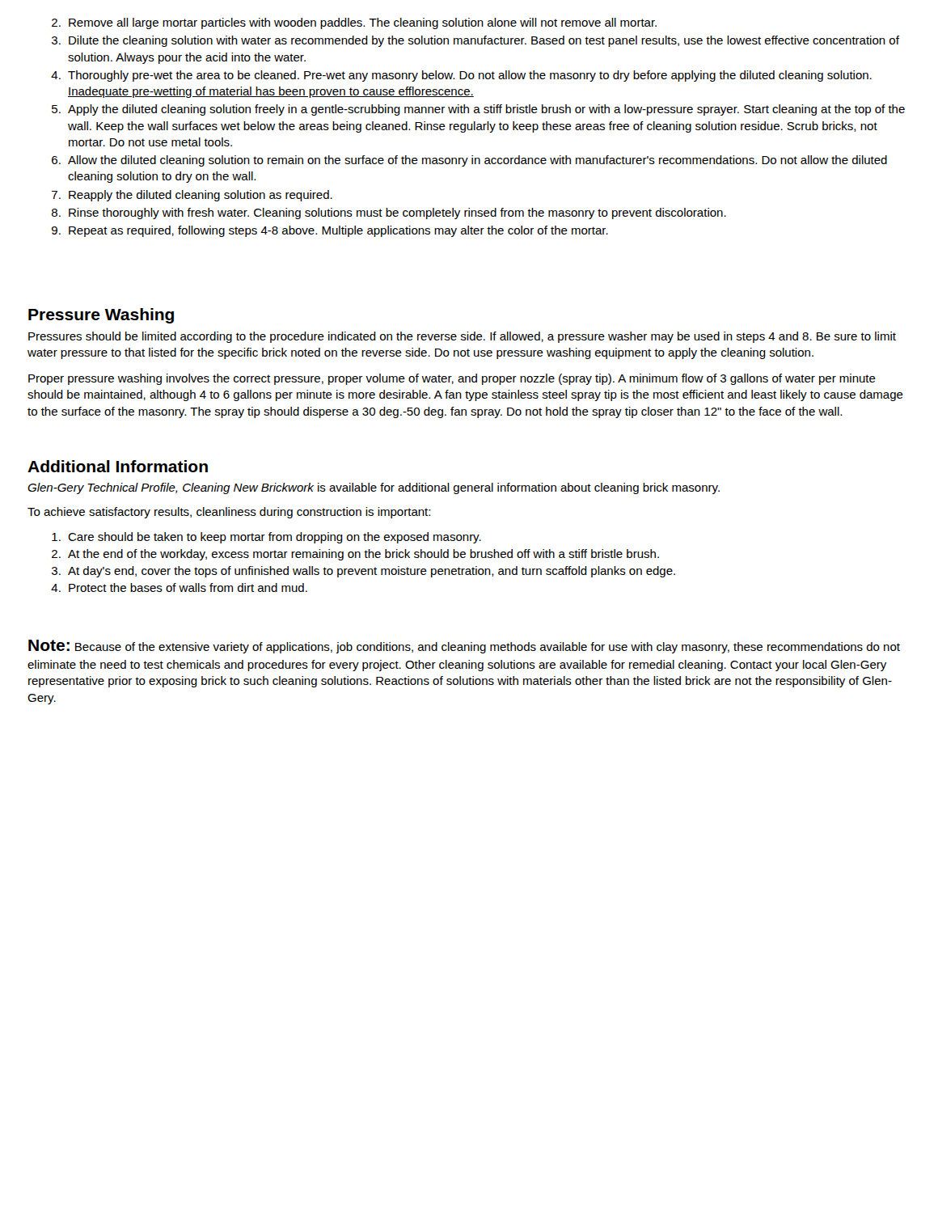Remove all large mortar particles with wooden paddles. The cleaning solution alone will not remove all mortar.
Dilute the cleaning solution with water as recommended by the solution manufacturer. Based on test panel results, use the lowest effective concentration of solution. Always pour the acid into the water.
Thoroughly pre-wet the area to be cleaned. Pre-wet any masonry below. Do not allow the masonry to dry before applying the diluted cleaning solution. Inadequate pre-wetting of material has been proven to cause efflorescence.
Apply the diluted cleaning solution freely in a gentle-scrubbing manner with a stiff bristle brush or with a low-pressure sprayer. Start cleaning at the top of the wall. Keep the wall surfaces wet below the areas being cleaned. Rinse regularly to keep these areas free of cleaning solution residue. Scrub bricks, not mortar. Do not use metal tools.
Allow the diluted cleaning solution to remain on the surface of the masonry in accordance with manufacturer's recommendations. Do not allow the diluted cleaning solution to dry on the wall.
Reapply the diluted cleaning solution as required.
Rinse thoroughly with fresh water. Cleaning solutions must be completely rinsed from the masonry to prevent discoloration.
Repeat as required, following steps 4-8 above. Multiple applications may alter the color of the mortar.
Pressure Washing
Pressures should be limited according to the procedure indicated on the reverse side. If allowed, a pressure washer may be used in steps 4 and 8. Be sure to limit water pressure to that listed for the specific brick noted on the reverse side. Do not use pressure washing equipment to apply the cleaning solution.
Proper pressure washing involves the correct pressure, proper volume of water, and proper nozzle (spray tip). A minimum flow of 3 gallons of water per minute should be maintained, although 4 to 6 gallons per minute is more desirable. A fan type stainless steel spray tip is the most efficient and least likely to cause damage to the surface of the masonry. The spray tip should disperse a 30 deg.-50 deg. fan spray. Do not hold the spray tip closer than 12" to the face of the wall.
Additional Information
Glen-Gery Technical Profile, Cleaning New Brickwork is available for additional general information about cleaning brick masonry.
To achieve satisfactory results, cleanliness during construction is important:
Care should be taken to keep mortar from dropping on the exposed masonry.
At the end of the workday, excess mortar remaining on the brick should be brushed off with a stiff bristle brush.
At day's end, cover the tops of unfinished walls to prevent moisture penetration, and turn scaffold planks on edge.
Protect the bases of walls from dirt and mud.
Note: Because of the extensive variety of applications, job conditions, and cleaning methods available for use with clay masonry, these recommendations do not eliminate the need to test chemicals and procedures for every project. Other cleaning solutions are available for remedial cleaning. Contact your local Glen-Gery representative prior to exposing brick to such cleaning solutions. Reactions of solutions with materials other than the listed brick are not the responsibility of Glen-Gery.